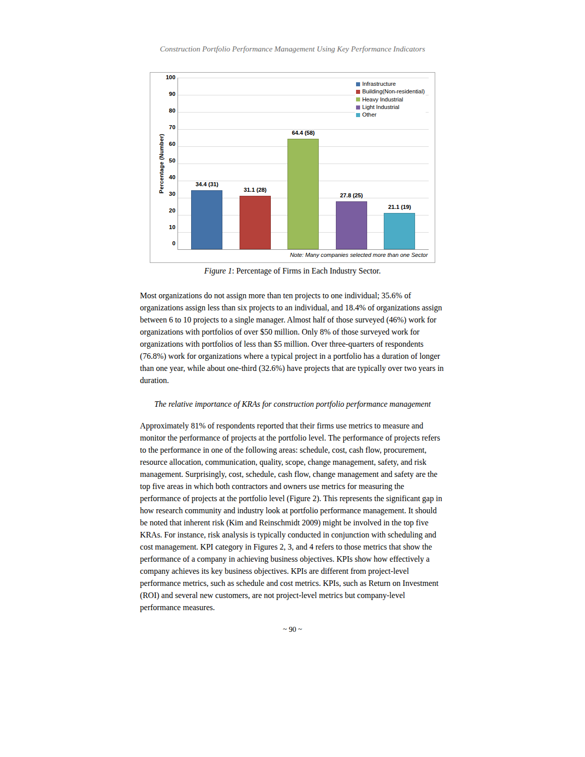Construction Portfolio Performance Management Using Key Performance Indicators
Percentage (Number)
100 90 80 70 60 50 40 30 20 10 0
Infrastructure
Building(Non-residential)
Heavy Industrial
Light Industrial
Other
34.4 (31)
31.1 (28)
64.4 (58)
27.8 (25)
21.1 (19)
Note: Many companies selected more than one Sector
Figure 1: Percentage of Firms in Each Industry Sector.
Most organizations do not assign more than ten projects to one individual; 35.6% of organizations assign less than six projects to an individual, and 18.4% of organizations assign between 6 to 10 projects to a single manager. Almost half of those surveyed (46%) work for organizations with portfolios of over $50 million. Only 8% of those surveyed work for organizations with portfolios of less than $5 million. Over three-quarters of respondents (76.8%) work for organizations where a typical project in a portfolio has a duration of longer than one year, while about one-third (32.6%) have projects that are typically over two years in duration.
The relative importance of KRAs for construction portfolio performance management
Approximately 81% of respondents reported that their firms use metrics to measure and monitor the performance of projects at the portfolio level. The performance of projects refers to the performance in one of the following areas: schedule, cost, cash flow, procurement, resource allocation, communication, quality, scope, change management, safety, and risk management. Surprisingly, cost, schedule, cash flow, change management and safety are the top five areas in which both contractors and owners use metrics for measuring the performance of projects at the portfolio level (Figure 2). This represents the significant gap in how research community and industry look at portfolio performance management. It should be noted that inherent risk (Kim and Reinschmidt 2009) might be involved in the top five KRAs. For instance, risk analysis is typically conducted in conjunction with scheduling and cost management. KPI category in Figures 2, 3, and 4 refers to those metrics that show the performance of a company in achieving business objectives. KPIs show how effectively a company achieves its key business objectives. KPIs are different from project-level performance metrics, such as schedule and cost metrics. KPIs, such as Return on Investment (ROI) and several new customers, are not project-level metrics but company-level performance measures.
~ 90 ~